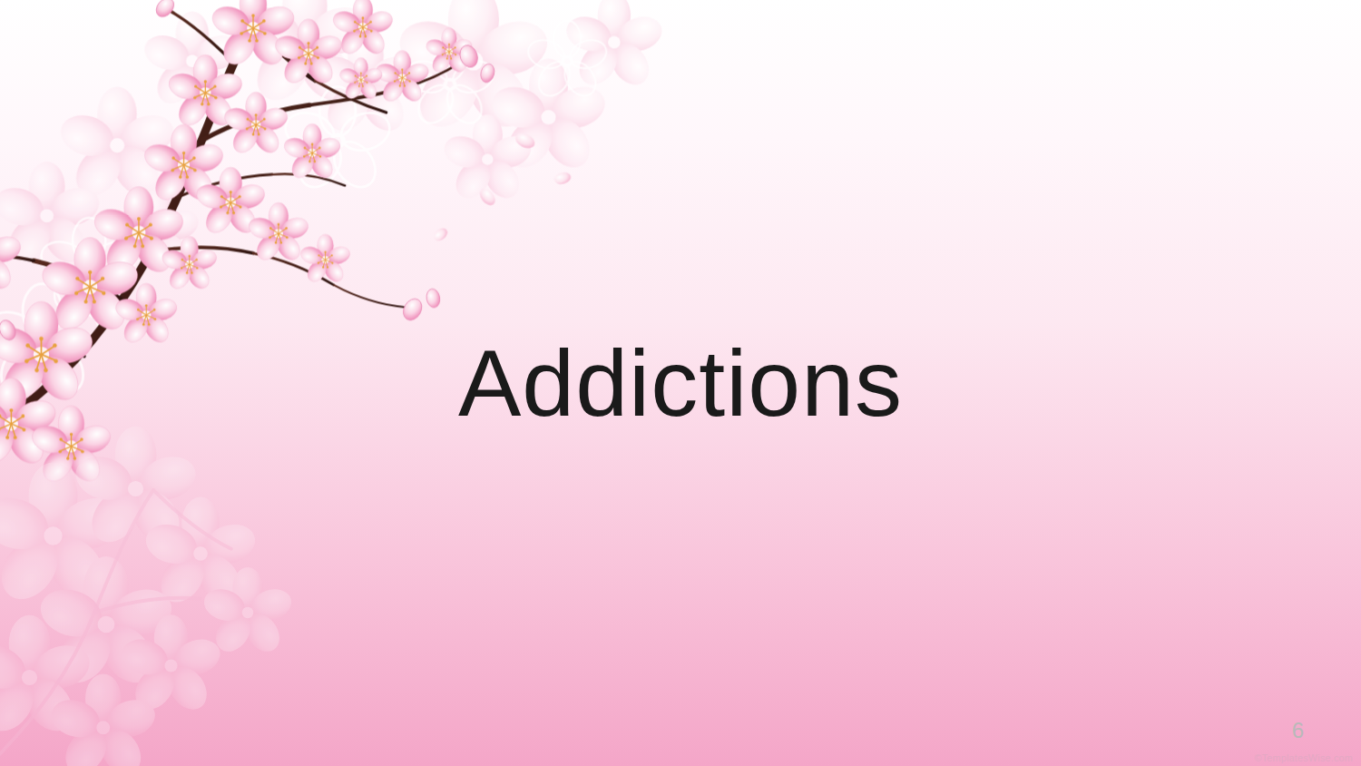Addictions
6
©TemplatesWise.com